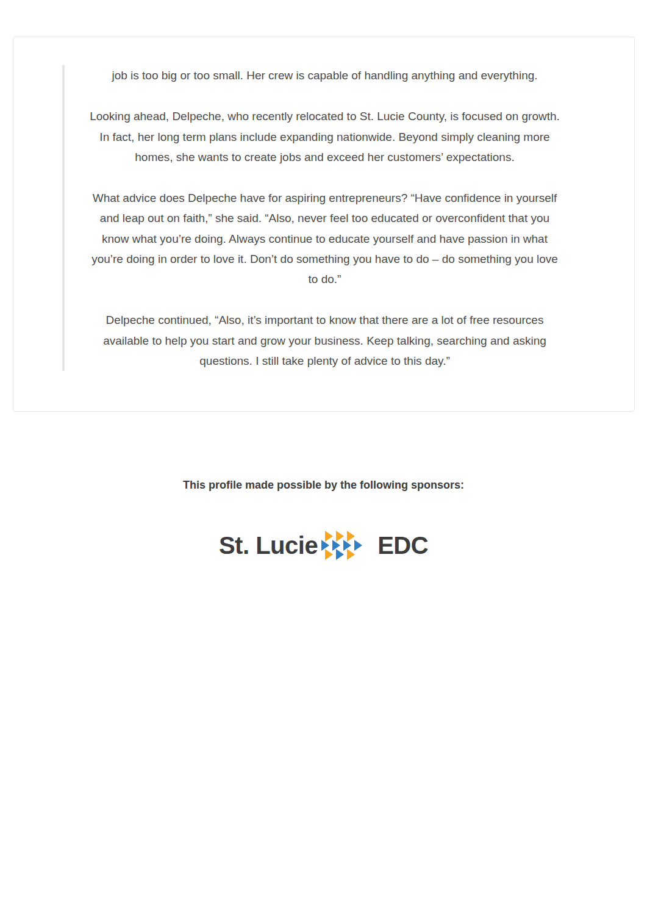job is too big or too small. Her crew is capable of handling anything and everything.
Looking ahead, Delpeche, who recently relocated to St. Lucie County, is focused on growth. In fact, her long term plans include expanding nationwide. Beyond simply cleaning more homes, she wants to create jobs and exceed her customers’ expectations.
What advice does Delpeche have for aspiring entrepreneurs? “Have confidence in yourself and leap out on faith,” she said. “Also, never feel too educated or overconfident that you know what you’re doing. Always continue to educate yourself and have passion in what you’re doing in order to love it. Don’t do something you have to do – do something you love to do.”
Delpeche continued, “Also, it’s important to know that there are a lot of free resources available to help you start and grow your business. Keep talking, searching and asking questions. I still take plenty of advice to this day.”
This profile made possible by the following sponsors:
St. Lucie EDC